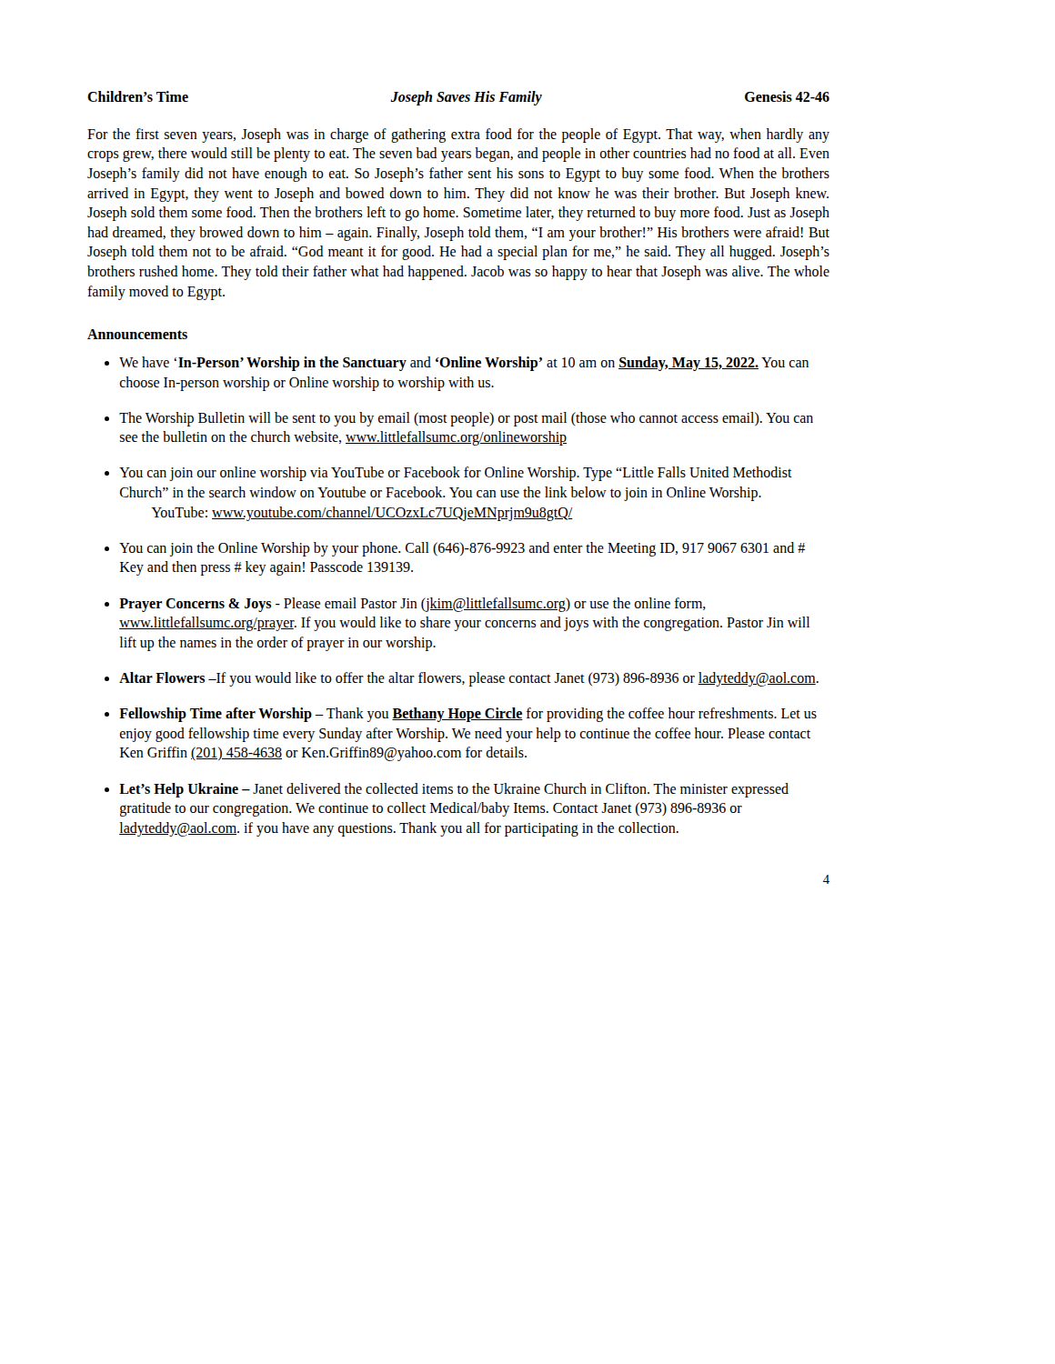Children’s Time Joseph Saves His Family Genesis 42-46
For the first seven years, Joseph was in charge of gathering extra food for the people of Egypt. That way, when hardly any crops grew, there would still be plenty to eat. The seven bad years began, and people in other countries had no food at all. Even Joseph’s family did not have enough to eat. So Joseph’s father sent his sons to Egypt to buy some food. When the brothers arrived in Egypt, they went to Joseph and bowed down to him. They did not know he was their brother. But Joseph knew. Joseph sold them some food. Then the brothers left to go home. Sometime later, they returned to buy more food. Just as Joseph had dreamed, they browed down to him – again. Finally, Joseph told them, “I am your brother!” His brothers were afraid! But Joseph told them not to be afraid. “God meant it for good. He had a special plan for me,” he said. They all hugged. Joseph’s brothers rushed home. They told their father what had happened. Jacob was so happy to hear that Joseph was alive. The whole family moved to Egypt.
Announcements
We have ‘In-Person’ Worship in the Sanctuary and ‘Online Worship’ at 10 am on Sunday, May 15, 2022. You can choose In-person worship or Online worship to worship with us.
The Worship Bulletin will be sent to you by email (most people) or post mail (those who cannot access email). You can see the bulletin on the church website, www.littlefallsumc.org/onlineworship
You can join our online worship via YouTube or Facebook for Online Worship. Type “Little Falls United Methodist Church” in the search window on Youtube or Facebook. You can use the link below to join in Online Worship. YouTube: www.youtube.com/channel/UCOzxLc7UQjeMNprjm9u8gtQ/
You can join the Online Worship by your phone. Call (646)-876-9923 and enter the Meeting ID, 917 9067 6301 and # Key and then press # key again! Passcode 139139.
Prayer Concerns & Joys - Please email Pastor Jin (jkim@littlefallsumc.org) or use the online form, www.littlefallsumc.org/prayer. If you would like to share your concerns and joys with the congregation. Pastor Jin will lift up the names in the order of prayer in our worship.
Altar Flowers –If you would like to offer the altar flowers, please contact Janet (973) 896-8936 or ladyteddy@aol.com.
Fellowship Time after Worship – Thank you Bethany Hope Circle for providing the coffee hour refreshments. Let us enjoy good fellowship time every Sunday after Worship. We need your help to continue the coffee hour. Please contact Ken Griffin (201) 458-4638 or Ken.Griffin89@yahoo.com for details.
Let’s Help Ukraine – Janet delivered the collected items to the Ukraine Church in Clifton. The minister expressed gratitude to our congregation. We continue to collect Medical/baby Items. Contact Janet (973) 896-8936 or ladyteddy@aol.com. if you have any questions. Thank you all for participating in the collection.
4